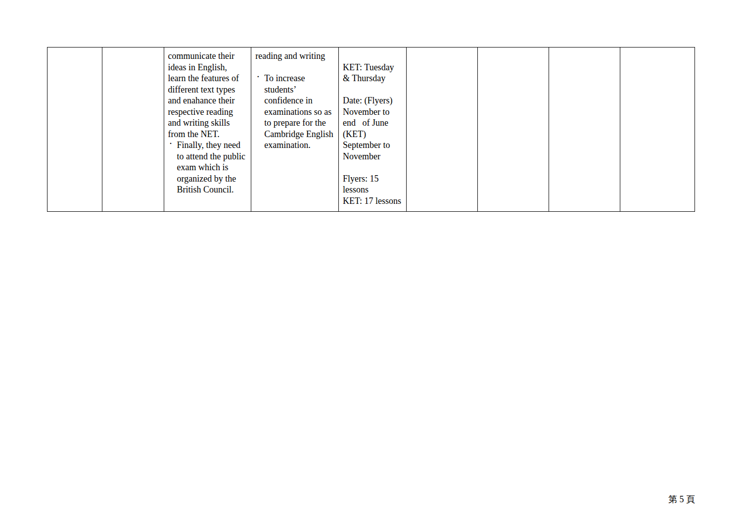| | | communicate their ideas in English, learn the features of different text types and enahance their respective reading and writing skills from the NET. Finally, they need to attend the public exam which is organized by the British Council. | reading and writing To increase students’ confidence in examinations so as to prepare for the Cambridge English examination. | KET: Tuesday & Thursday Date: (Flyers) November to end of June (KET) September to November Flyers: 15 lessons KET: 17 lessons | | | | |
第 5 頁